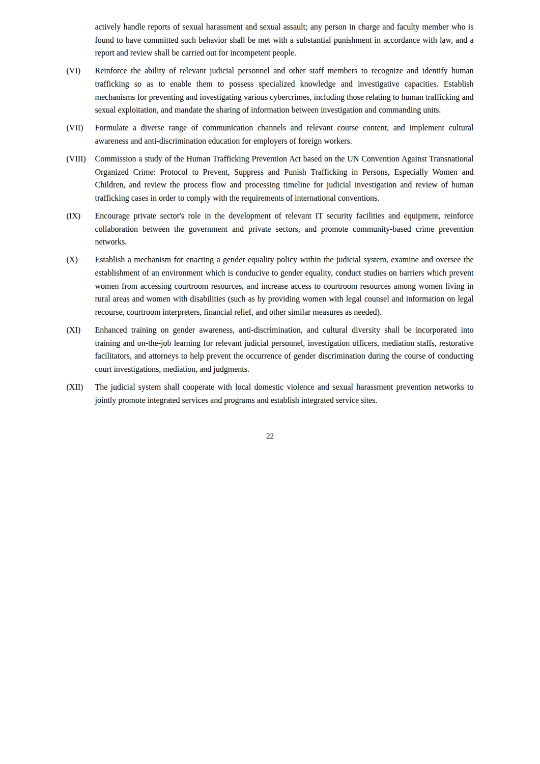actively handle reports of sexual harassment and sexual assault; any person in charge and faculty member who is found to have committed such behavior shall be met with a substantial punishment in accordance with law, and a report and review shall be carried out for incompetent people.
(VI) Reinforce the ability of relevant judicial personnel and other staff members to recognize and identify human trafficking so as to enable them to possess specialized knowledge and investigative capacities. Establish mechanisms for preventing and investigating various cybercrimes, including those relating to human trafficking and sexual exploitation, and mandate the sharing of information between investigation and commanding units.
(VII) Formulate a diverse range of communication channels and relevant course content, and implement cultural awareness and anti-discrimination education for employers of foreign workers.
(VIII) Commission a study of the Human Trafficking Prevention Act based on the UN Convention Against Transnational Organized Crime: Protocol to Prevent, Suppress and Punish Trafficking in Persons, Especially Women and Children, and review the process flow and processing timeline for judicial investigation and review of human trafficking cases in order to comply with the requirements of international conventions.
(IX) Encourage private sector's role in the development of relevant IT security facilities and equipment, reinforce collaboration between the government and private sectors, and promote community-based crime prevention networks.
(X) Establish a mechanism for enacting a gender equality policy within the judicial system, examine and oversee the establishment of an environment which is conducive to gender equality, conduct studies on barriers which prevent women from accessing courtroom resources, and increase access to courtroom resources among women living in rural areas and women with disabilities (such as by providing women with legal counsel and information on legal recourse, courtroom interpreters, financial relief, and other similar measures as needed).
(XI) Enhanced training on gender awareness, anti-discrimination, and cultural diversity shall be incorporated into training and on-the-job learning for relevant judicial personnel, investigation officers, mediation staffs, restorative facilitators, and attorneys to help prevent the occurrence of gender discrimination during the course of conducting court investigations, mediation, and judgments.
(XII) The judicial system shall cooperate with local domestic violence and sexual harassment prevention networks to jointly promote integrated services and programs and establish integrated service sites.
22